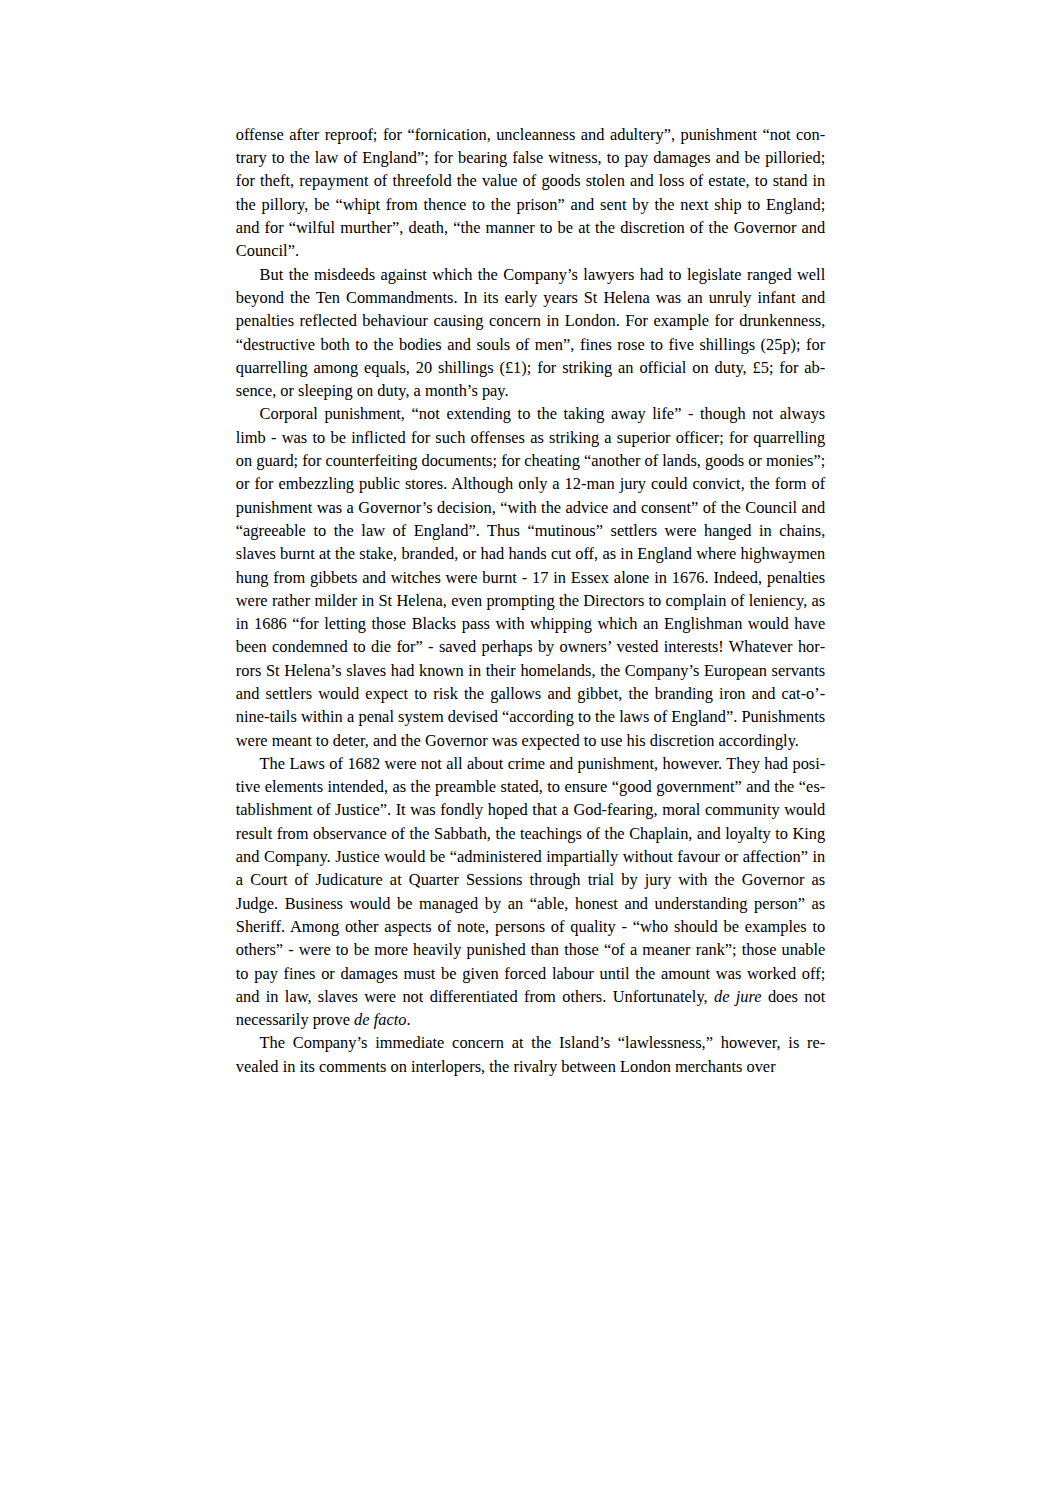offense after reproof; for “fornication, uncleanness and adultery”, punishment “not contrary to the law of England”; for bearing false witness, to pay damages and be pilloried; for theft, repayment of threefold the value of goods stolen and loss of estate, to stand in the pillory, be “whipt from thence to the prison” and sent by the next ship to England; and for “wilful murther”, death, “the manner to be at the discretion of the Governor and Council”.
But the misdeeds against which the Company’s lawyers had to legislate ranged well beyond the Ten Commandments. In its early years St Helena was an unruly infant and penalties reflected behaviour causing concern in London. For example for drunkenness, “destructive both to the bodies and souls of men”, fines rose to five shillings (25p); for quarrelling among equals, 20 shillings (£1); for striking an official on duty, £5; for absence, or sleeping on duty, a month’s pay.
Corporal punishment, “not extending to the taking away life” - though not always limb - was to be inflicted for such offenses as striking a superior officer; for quarrelling on guard; for counterfeiting documents; for cheating “another of lands, goods or monies”; or for embezzling public stores. Although only a 12-man jury could convict, the form of punishment was a Governor’s decision, “with the advice and consent” of the Council and “agreeable to the law of England”. Thus “mutinous” settlers were hanged in chains, slaves burnt at the stake, branded, or had hands cut off, as in England where highwaymen hung from gibbets and witches were burnt - 17 in Essex alone in 1676. Indeed, penalties were rather milder in St Helena, even prompting the Directors to complain of leniency, as in 1686 “for letting those Blacks pass with whipping which an Englishman would have been condemned to die for” - saved perhaps by owners’ vested interests! Whatever horrors St Helena’s slaves had known in their homelands, the Company’s European servants and settlers would expect to risk the gallows and gibbet, the branding iron and cat-o’-nine-tails within a penal system devised “according to the laws of England”. Punishments were meant to deter, and the Governor was expected to use his discretion accordingly.
The Laws of 1682 were not all about crime and punishment, however. They had positive elements intended, as the preamble stated, to ensure “good government” and the “establishment of Justice”. It was fondly hoped that a God-fearing, moral community would result from observance of the Sabbath, the teachings of the Chaplain, and loyalty to King and Company. Justice would be “administered impartially without favour or affection” in a Court of Judicature at Quarter Sessions through trial by jury with the Governor as Judge. Business would be managed by an “able, honest and understanding person” as Sheriff. Among other aspects of note, persons of quality - “who should be examples to others” - were to be more heavily punished than those “of a meaner rank”; those unable to pay fines or damages must be given forced labour until the amount was worked off; and in law, slaves were not differentiated from others. Unfortunately, de jure does not necessarily prove de facto.
The Company’s immediate concern at the Island’s “lawlessness,” however, is revealed in its comments on interlopers, the rivalry between London merchants over